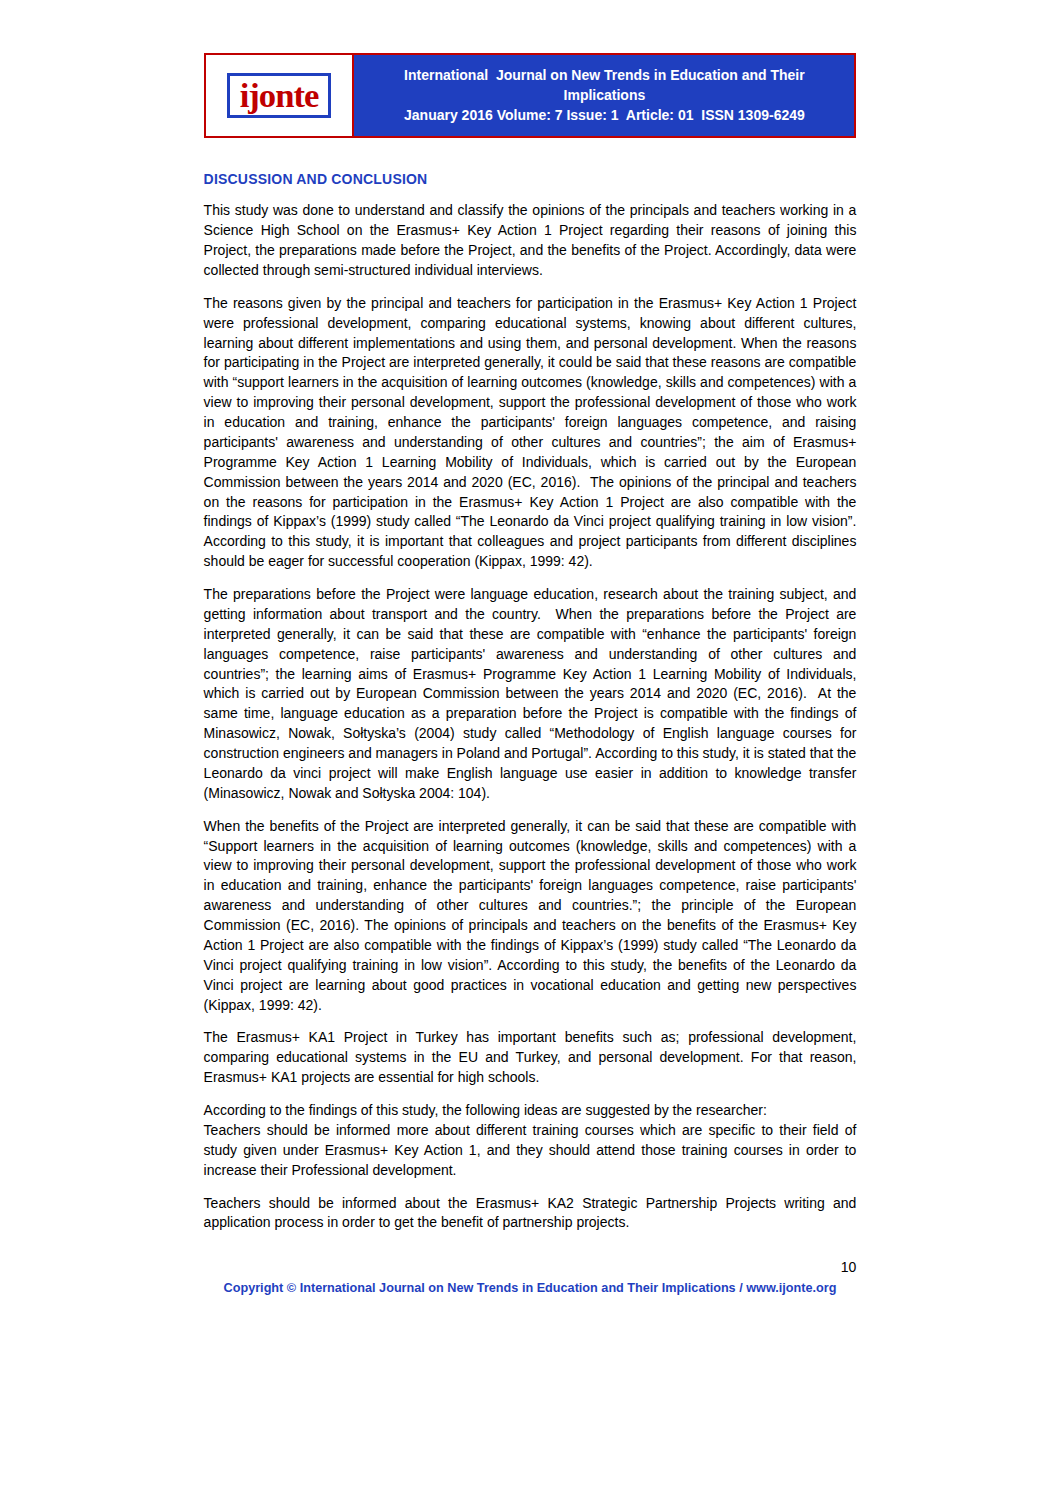ijonte
International Journal on New Trends in Education and Their Implications January 2016 Volume: 7 Issue: 1 Article: 01 ISSN 1309-6249
DISCUSSION AND CONCLUSION
This study was done to understand and classify the opinions of the principals and teachers working in a Science High School on the Erasmus+ Key Action 1 Project regarding their reasons of joining this Project, the preparations made before the Project, and the benefits of the Project. Accordingly, data were collected through semi-structured individual interviews.
The reasons given by the principal and teachers for participation in the Erasmus+ Key Action 1 Project were professional development, comparing educational systems, knowing about different cultures, learning about different implementations and using them, and personal development. When the reasons for participating in the Project are interpreted generally, it could be said that these reasons are compatible with “support learners in the acquisition of learning outcomes (knowledge, skills and competences) with a view to improving their personal development, support the professional development of those who work in education and training, enhance the participants' foreign languages competence, and raising participants' awareness and understanding of other cultures and countries”; the aim of Erasmus+ Programme Key Action 1 Learning Mobility of Individuals, which is carried out by the European Commission between the years 2014 and 2020 (EC, 2016). The opinions of the principal and teachers on the reasons for participation in the Erasmus+ Key Action 1 Project are also compatible with the findings of Kippax’s (1999) study called “The Leonardo da Vinci project qualifying training in low vision”. According to this study, it is important that colleagues and project participants from different disciplines should be eager for successful cooperation (Kippax, 1999: 42).
The preparations before the Project were language education, research about the training subject, and getting information about transport and the country. When the preparations before the Project are interpreted generally, it can be said that these are compatible with “enhance the participants' foreign languages competence, raise participants' awareness and understanding of other cultures and countries”; the learning aims of Erasmus+ Programme Key Action 1 Learning Mobility of Individuals, which is carried out by European Commission between the years 2014 and 2020 (EC, 2016). At the same time, language education as a preparation before the Project is compatible with the findings of Minasowicz, Nowak, Sołtyska’s (2004) study called “Methodology of English language courses for construction engineers and managers in Poland and Portugal”. According to this study, it is stated that the Leonardo da vinci project will make English language use easier in addition to knowledge transfer (Minasowicz, Nowak and Sołtyska 2004: 104).
When the benefits of the Project are interpreted generally, it can be said that these are compatible with “Support learners in the acquisition of learning outcomes (knowledge, skills and competences) with a view to improving their personal development, support the professional development of those who work in education and training, enhance the participants' foreign languages competence, raise participants' awareness and understanding of other cultures and countries.”; the principle of the European Commission (EC, 2016). The opinions of principals and teachers on the benefits of the Erasmus+ Key Action 1 Project are also compatible with the findings of Kippax’s (1999) study called “The Leonardo da Vinci project qualifying training in low vision”. According to this study, the benefits of the Leonardo da Vinci project are learning about good practices in vocational education and getting new perspectives (Kippax, 1999: 42).
The Erasmus+ KA1 Project in Turkey has important benefits such as; professional development, comparing educational systems in the EU and Turkey, and personal development. For that reason, Erasmus+ KA1 projects are essential for high schools.
According to the findings of this study, the following ideas are suggested by the researcher:
Teachers should be informed more about different training courses which are specific to their field of study given under Erasmus+ Key Action 1, and they should attend those training courses in order to increase their Professional development.
Teachers should be informed about the Erasmus+ KA2 Strategic Partnership Projects writing and application process in order to get the benefit of partnership projects.
10
Copyright © International Journal on New Trends in Education and Their Implications / www.ijonte.org